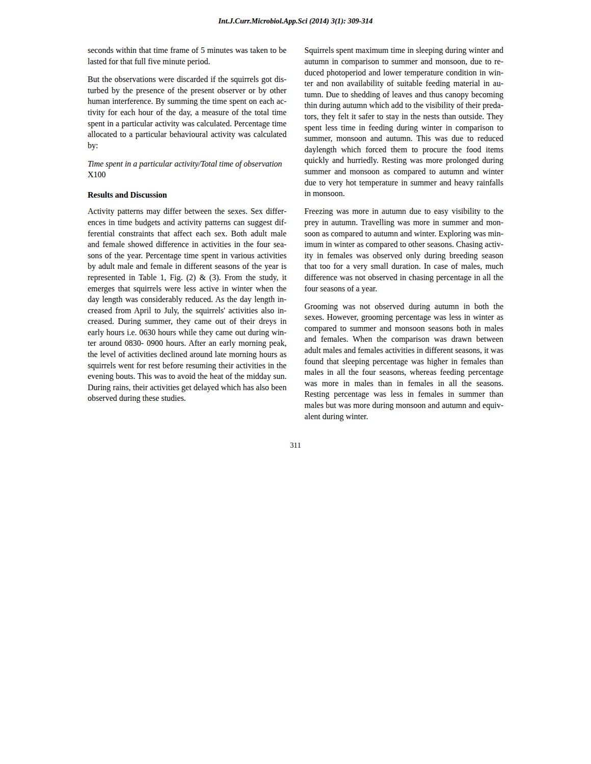Int.J.Curr.Microbiol.App.Sci (2014) 3(1): 309-314
seconds within that time frame of 5 minutes was taken to be lasted for that full five minute period.
But the observations were discarded if the squirrels got disturbed by the presence of the present observer or by other human interference. By summing the time spent on each activity for each hour of the day, a measure of the total time spent in a particular activity was calculated. Percentage time allocated to a particular behavioural activity was calculated by:
Time spent in a particular activity/Total time of observation X100
Results and Discussion
Activity patterns may differ between the sexes. Sex differences in time budgets and activity patterns can suggest differential constraints that affect each sex. Both adult male and female showed difference in activities in the four seasons of the year. Percentage time spent in various activities by adult male and female in different seasons of the year is represented in Table 1, Fig. (2) & (3). From the study, it emerges that squirrels were less active in winter when the day length was considerably reduced. As the day length increased from April to July, the squirrels' activities also increased. During summer, they came out of their dreys in early hours i.e. 0630 hours while they came out during winter around 0830- 0900 hours. After an early morning peak, the level of activities declined around late morning hours as squirrels went for rest before resuming their activities in the evening bouts. This was to avoid the heat of the midday sun. During rains, their activities get delayed which has also been observed during these studies.
Squirrels spent maximum time in sleeping during winter and autumn in comparison to summer and monsoon, due to reduced photoperiod and lower temperature condition in winter and non availability of suitable feeding material in autumn. Due to shedding of leaves and thus canopy becoming thin during autumn which add to the visibility of their predators, they felt it safer to stay in the nests than outside. They spent less time in feeding during winter in comparison to summer, monsoon and autumn. This was due to reduced daylength which forced them to procure the food items quickly and hurriedly. Resting was more prolonged during summer and monsoon as compared to autumn and winter due to very hot temperature in summer and heavy rainfalls in monsoon.
Freezing was more in autumn due to easy visibility to the prey in autumn. Travelling was more in summer and monsoon as compared to autumn and winter. Exploring was minimum in winter as compared to other seasons. Chasing activity in females was observed only during breeding season that too for a very small duration. In case of males, much difference was not observed in chasing percentage in all the four seasons of a year.
Grooming was not observed during autumn in both the sexes. However, grooming percentage was less in winter as compared to summer and monsoon seasons both in males and females. When the comparison was drawn between adult males and females activities in different seasons, it was found that sleeping percentage was higher in females than males in all the four seasons, whereas feeding percentage was more in males than in females in all the seasons. Resting percentage was less in females in summer than males but was more during monsoon and autumn and equivalent during winter.
311